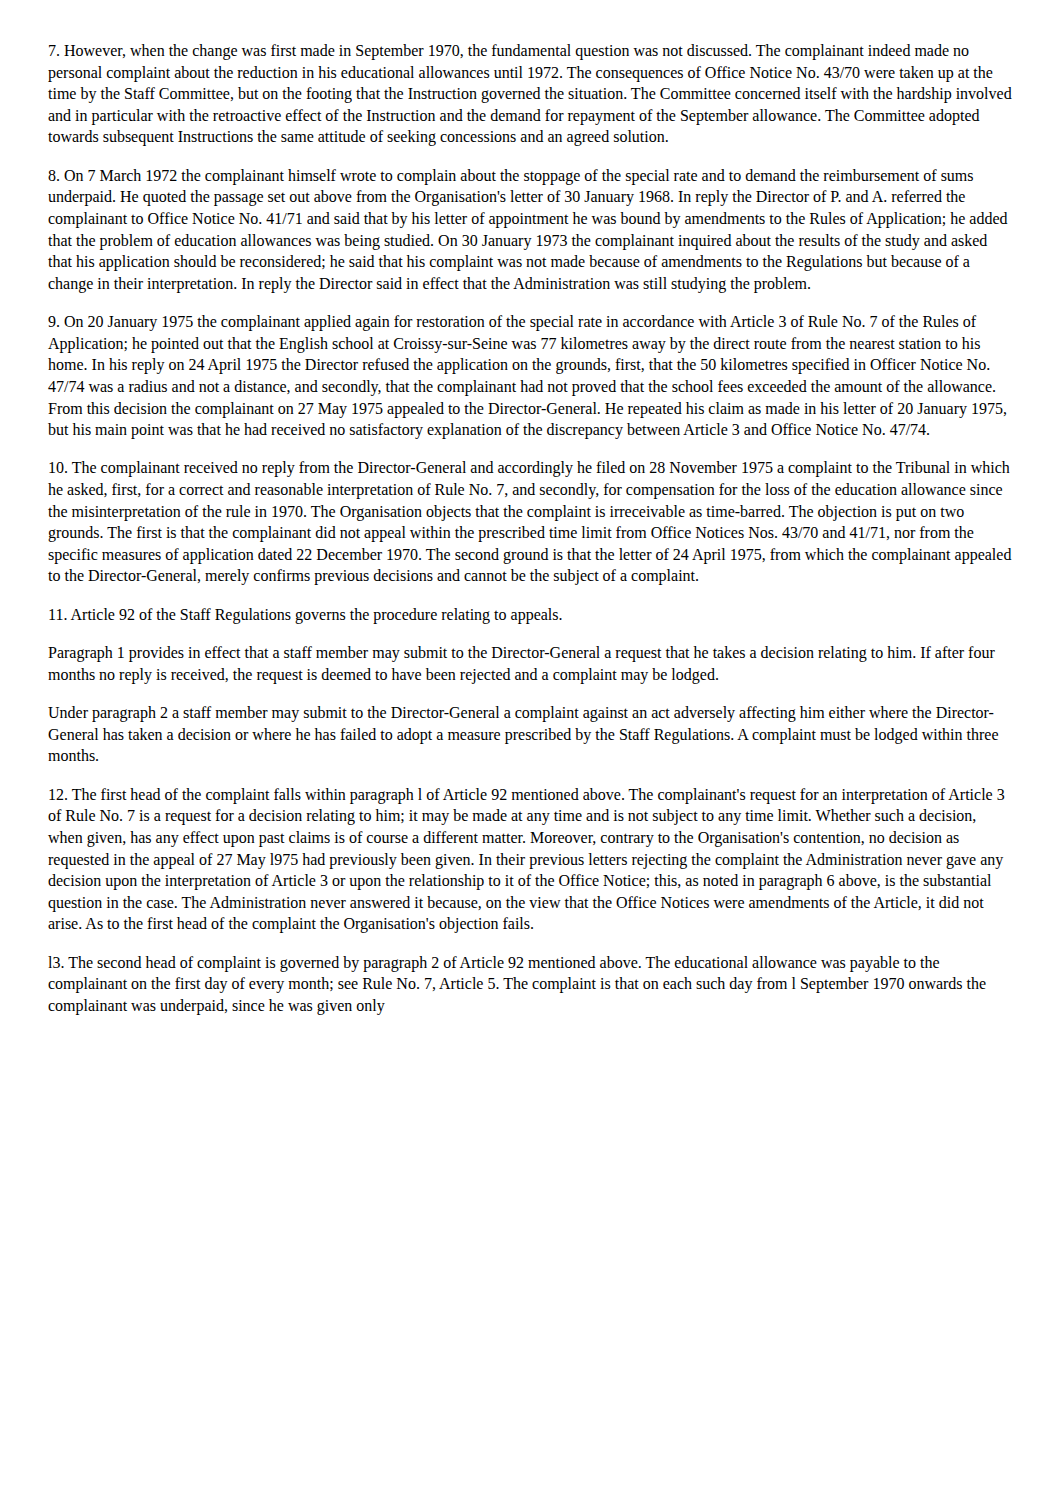7. However, when the change was first made in September 1970, the fundamental question was not discussed. The complainant indeed made no personal complaint about the reduction in his educational allowances until 1972. The consequences of Office Notice No. 43/70 were taken up at the time by the Staff Committee, but on the footing that the Instruction governed the situation. The Committee concerned itself with the hardship involved and in particular with the retroactive effect of the Instruction and the demand for repayment of the September allowance. The Committee adopted towards subsequent Instructions the same attitude of seeking concessions and an agreed solution.
8. On 7 March 1972 the complainant himself wrote to complain about the stoppage of the special rate and to demand the reimbursement of sums underpaid. He quoted the passage set out above from the Organisation's letter of 30 January 1968. In reply the Director of P. and A. referred the complainant to Office Notice No. 41/71 and said that by his letter of appointment he was bound by amendments to the Rules of Application; he added that the problem of education allowances was being studied. On 30 January 1973 the complainant inquired about the results of the study and asked that his application should be reconsidered; he said that his complaint was not made because of amendments to the Regulations but because of a change in their interpretation. In reply the Director said in effect that the Administration was still studying the problem.
9. On 20 January 1975 the complainant applied again for restoration of the special rate in accordance with Article 3 of Rule No. 7 of the Rules of Application; he pointed out that the English school at Croissy-sur-Seine was 77 kilometres away by the direct route from the nearest station to his home. In his reply on 24 April 1975 the Director refused the application on the grounds, first, that the 50 kilometres specified in Officer Notice No. 47/74 was a radius and not a distance, and secondly, that the complainant had not proved that the school fees exceeded the amount of the allowance. From this decision the complainant on 27 May 1975 appealed to the Director-General. He repeated his claim as made in his letter of 20 January 1975, but his main point was that he had received no satisfactory explanation of the discrepancy between Article 3 and Office Notice No. 47/74.
10. The complainant received no reply from the Director-General and accordingly he filed on 28 November 1975 a complaint to the Tribunal in which he asked, first, for a correct and reasonable interpretation of Rule No. 7, and secondly, for compensation for the loss of the education allowance since the misinterpretation of the rule in 1970. The Organisation objects that the complaint is irreceivable as time-barred. The objection is put on two grounds. The first is that the complainant did not appeal within the prescribed time limit from Office Notices Nos. 43/70 and 41/71, nor from the specific measures of application dated 22 December 1970. The second ground is that the letter of 24 April 1975, from which the complainant appealed to the Director-General, merely confirms previous decisions and cannot be the subject of a complaint.
11. Article 92 of the Staff Regulations governs the procedure relating to appeals.
Paragraph 1 provides in effect that a staff member may submit to the Director-General a request that he takes a decision relating to him. If after four months no reply is received, the request is deemed to have been rejected and a complaint may be lodged.
Under paragraph 2 a staff member may submit to the Director-General a complaint against an act adversely affecting him either where the Director-General has taken a decision or where he has failed to adopt a measure prescribed by the Staff Regulations. A complaint must be lodged within three months.
12. The first head of the complaint falls within paragraph l of Article 92 mentioned above. The complainant's request for an interpretation of Article 3 of Rule No. 7 is a request for a decision relating to him; it may be made at any time and is not subject to any time limit. Whether such a decision, when given, has any effect upon past claims is of course a different matter. Moreover, contrary to the Organisation's contention, no decision as requested in the appeal of 27 May l975 had previously been given. In their previous letters rejecting the complaint the Administration never gave any decision upon the interpretation of Article 3 or upon the relationship to it of the Office Notice; this, as noted in paragraph 6 above, is the substantial question in the case. The Administration never answered it because, on the view that the Office Notices were amendments of the Article, it did not arise. As to the first head of the complaint the Organisation's objection fails.
l3. The second head of complaint is governed by paragraph 2 of Article 92 mentioned above. The educational allowance was payable to the complainant on the first day of every month; see Rule No. 7, Article 5. The complaint is that on each such day from l September 1970 onwards the complainant was underpaid, since he was given only